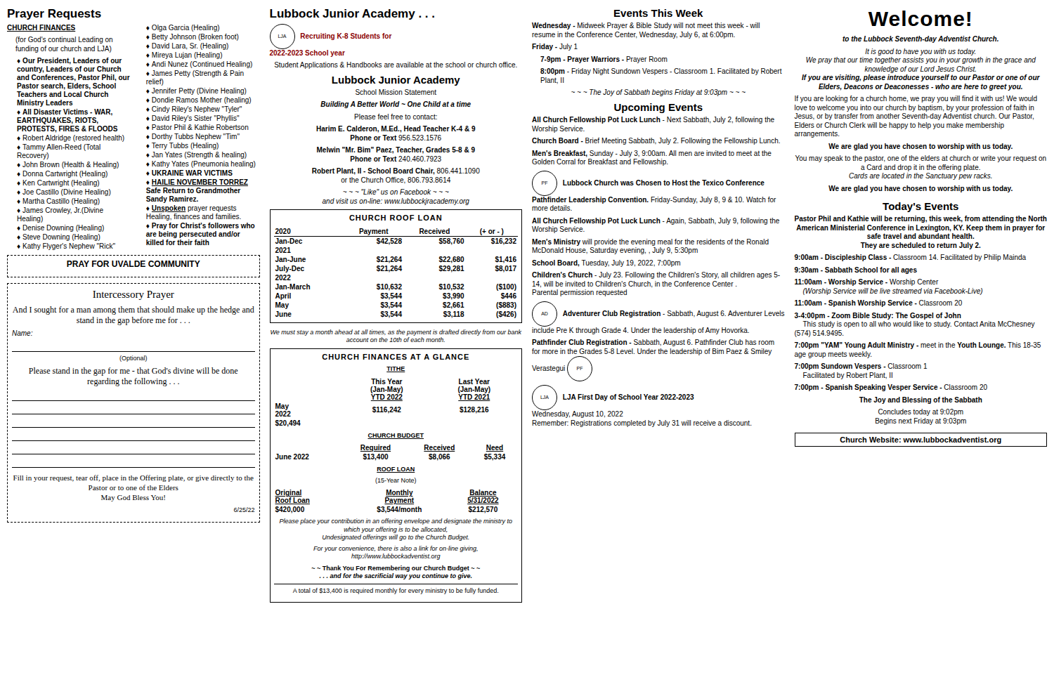Prayer Requests
CHURCH FINANCES
(for God's continual Leading on funding of our church and LJA)
Our President, Leaders of our country, Leaders of our Church and Conferences, Pastor Phil, our Pastor search, Elders, School Teachers and Local Church Ministry Leaders
All Disaster Victims - WAR, EARTHQUAKES, RIOTS, PROTESTS, FIRES & FLOODS
Robert Aldridge (restored health)
Tammy Allen-Reed (Total Recovery)
John Brown (Health & Healing)
Donna Cartwright (Healing)
Ken Cartwright (Healing)
Joe Castillo (Divine Healing)
Martha Castillo (Healing)
James Crowley, Jr.(Divine Healing)
Denise Downing (Healing)
Steve Downing (Healing)
Kathy Flyger's Nephew "Rick"
Olga Garcia (Healing)
Betty Johnson (Broken foot)
David Lara, Sr. (Healing)
Mireya Lujan (Healing)
Andi Nunez (Continued Healing)
James Petty (Strength & Pain relief)
Jennifer Petty (Divine Healing)
Dondie Ramos Mother (healing)
Cindy Riley's Nephew "Tyler"
David Riley's Sister "Phyllis"
Pastor Phil & Kathie Robertson
Dorthy Tubbs Nephew "Tim"
Terry Tubbs (Healing)
Jan Yates (Strength & healing)
Kathy Yates (Pneumonia healing)
UKRAINE WAR VICTIMS
HAILIE NOVEMBER TORREZ
Safe Return to Grandmother Sandy Ramirez.
Unspoken prayer requests Healing, finances and families.
Pray for Christ's followers who are being persecuted and/or killed for their faith
PRAY FOR UVALDE COMMUNITY
Intercessory Prayer
And I sought for a man among them that should make up the hedge and stand in the gap before me for . . .
Name:
(Optional)
Please stand in the gap for me - that God's divine will be done regarding the following . . .
Fill in your request, tear off, place in the Offering plate, or give directly to the Pastor or to one of the Elders
May God Bless You!
6/25/22
Lubbock Junior Academy . . .
LJA Recruiting K-8 Students for
2022-2023 School year
Student Applications & Handbooks are available at the school or church office.
Lubbock Junior Academy
School Mission Statement
Building A Better World ~ One Child at a time
Please feel free to contact:
Harim E. Calderon, M.Ed., Head Teacher K-4 & 9
Phone or Text 956.523.1576
Melwin "Mr. Bim" Paez, Teacher, Grades 5-8 & 9
Phone or Text 240.460.7923
Robert Plant, II - School Board Chair, 806.441.1090
or the Church Office, 806.793.8614
~ ~ ~ "Like" us on Facebook ~ ~ ~
and visit us on-line: www.lubbockjracademy.org
CHURCH ROOF LOAN
| 2020 | Payment | Received | (+ or - ) |
| --- | --- | --- | --- |
| Jan-Dec | $42,528 | $58,760 | $16,232 |
| 2021 | | | |
| Jan-June | $21,264 | $22,680 | $1,416 |
| July-Dec | $21,264 | $29,281 | $8,017 |
| 2022 | | | |
| Jan-March | $10,632 | $10,532 | ($100) |
| April | $3,544 | $3,990 | $446 |
| May | $3,544 | $2,661 | ($883) |
| June | $3,544 | $3,118 | ($426) |
We must stay a month ahead at all times, as the payment is drafted directly from our bank account on the 10th of each month.
CHURCH FINANCES AT A GLANCE
TITHE
| | This Year (Jan-May) YTD 2022 | Last Year (Jan-May) YTD 2021 |
| May 2022 | $116,242 | $128,216 |
| $20,494 | | |
CHURCH BUDGET
| | Required | Received | Need |
| June 2022 | $13,400 | $8,066 | $5,334 |
ROOF LOAN
(15-Year Note)
| Original Roof Loan | Monthly Payment | Balance 5/31/2022 |
| $420,000 | $3,544/month | $212,570 |
Please place your contribution in an offering envelope and designate the ministry to which your offering is to be allocated,
Undesignated offerings will go to the Church Budget.
For your convenience, there is also a link for on-line giving,
http://www.lubbockadventist.org
~ ~ Thank You For Remembering our Church Budget ~ ~
. . . and for the sacrificial way you continue to give.
A total of $13,400 is required monthly for every ministry to be fully funded.
Events This Week
Wednesday - Midweek Prayer & Bible Study will not meet this week - will resume in the Conference Center, Wednesday, July 6, at 6:00pm.
Friday - July 1
7-9pm - Prayer Warriors - Prayer Room
8:00pm - Friday Night Sundown Vespers - Classroom 1. Facilitated by Robert Plant, II
~ ~ ~ The Joy of Sabbath begins Friday at 9:03pm ~ ~ ~
Upcoming Events
All Church Fellowship Pot Luck Lunch - Next Sabbath, July 2, following the Worship Service.
Church Board - Brief Meeting Sabbath, July 2. Following the Fellowship Lunch.
Men's Breakfast, Sunday - July 3, 9:00am. All men are invited to meet at the Golden Corral for Breakfast and Fellowship.
PF Lubbock Church was Chosen to Host the Texico Conference Pathfinder Leadership Convention. Friday-Sunday, July 8, 9 & 10. Watch for more details.
All Church Fellowship Pot Luck Lunch - Again, Sabbath, July 9, following the Worship Service.
Men's Ministry will provide the evening meal for the residents of the Ronald McDonald House, Saturday evening, , July 9, 5:30pm
School Board, Tuesday, July 19, 2022, 7:00pm
Children's Church - July 23. Following the Children's Story, all children ages 5-14, will be invited to Children's Church, in the Conference Center .
Parental permission requested
AD Adventurer Club Registration - Sabbath, August 6. Adventurer Levels include Pre K through Grade 4. Under the leadership of Amy Hovorka.
Pathfinder Club Registration - Sabbath, August 6. Pathfinder Club has room for more in the Grades 5-8 Level. Under the leadership of Bim Paez & Smiley Verastegui PF
LJA LJA First Day of School Year 2022-2023
Wednesday, August 10, 2022
Remember: Registrations completed by July 31 will receive a discount.
Welcome!
to the Lubbock Seventh-day Adventist Church.
It is good to have you with us today.
We pray that our time together assists you in your growth in the grace and knowledge of our Lord Jesus Christ.
If you are visiting, please introduce yourself to our Pastor or one of our Elders, Deacons or Deaconesses - who are here to greet you.
If you are looking for a church home, we pray you will find it with us! We would love to welcome you into our church by baptism, by your profession of faith in Jesus, or by transfer from another Seventh-day Adventist church. Our Pastor, Elders or Church Clerk will be happy to help you make membership arrangements.
We are glad you have chosen to worship with us today.
You may speak to the pastor, one of the elders at church or write your request on a Card and drop it in the offering plate.
Cards are located in the Sanctuary pew racks.
We are glad you have chosen to worship with us today.
Today's Events
Pastor Phil and Kathie will be returning, this week, from attending the North American Ministerial Conference in Lexington, KY. Keep them in prayer for safe travel and abundant health.
They are scheduled to return July 2.
9:00am - Discipleship Class - Classroom 14. Facilitated by Philip Mainda
9:30am - Sabbath School for all ages
11:00am - Worship Service - Worship Center
(Worship Service will be live streamed via Facebook-Live)
11:00am - Spanish Worship Service - Classroom 20
3-4:00pm - Zoom Bible Study: The Gospel of John
This study is open to all who would like to study. Contact Anita McChesney (574) 514.9495.
7:00pm "YAM" Young Adult Ministry - meet in the Youth Lounge. This 18-35 age group meets weekly.
7:00pm Sundown Vespers - Classroom 1
Facilitated by Robert Plant, II
7:00pm - Spanish Speaking Vesper Service - Classroom 20
The Joy and Blessing of the Sabbath
Concludes today at 9:02pm
Begins next Friday at 9:03pm
Church Website: www.lubbockadventist.org